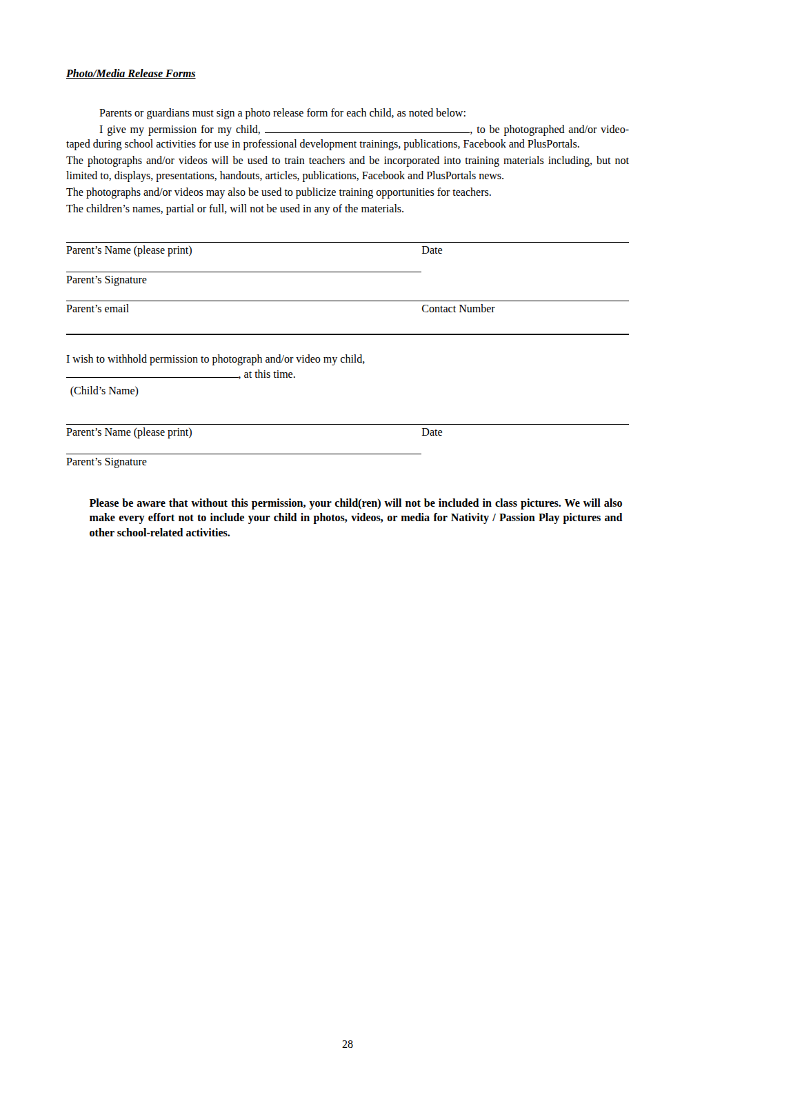Photo/Media Release Forms
Parents or guardians must sign a photo release form for each child, as noted below:
I give my permission for my child, , to be photographed and/or video-taped during school activities for use in professional development trainings, publications, Facebook and PlusPortals.
The photographs and/or videos will be used to train teachers and be incorporated into training materials including, but not limited to, displays, presentations, handouts, articles, publications, Facebook and PlusPortals news.
The photographs and/or videos may also be used to publicize training opportunities for teachers.
The children’s names, partial or full, will not be used in any of the materials.
| Parent’s Name (please print) | Date |
| Parent’s Signature | |
| Parent’s email | Contact Number |
I wish to withhold permission to photograph and/or video my child,
, at this time.
(Child’s Name)
| Parent’s Name (please print) | Date |
| Parent’s Signature | |
Please be aware that without this permission, your child(ren) will not be included in class pictures. We will also make every effort not to include your child in photos, videos, or media for Nativity / Passion Play pictures and other school-related activities.
28